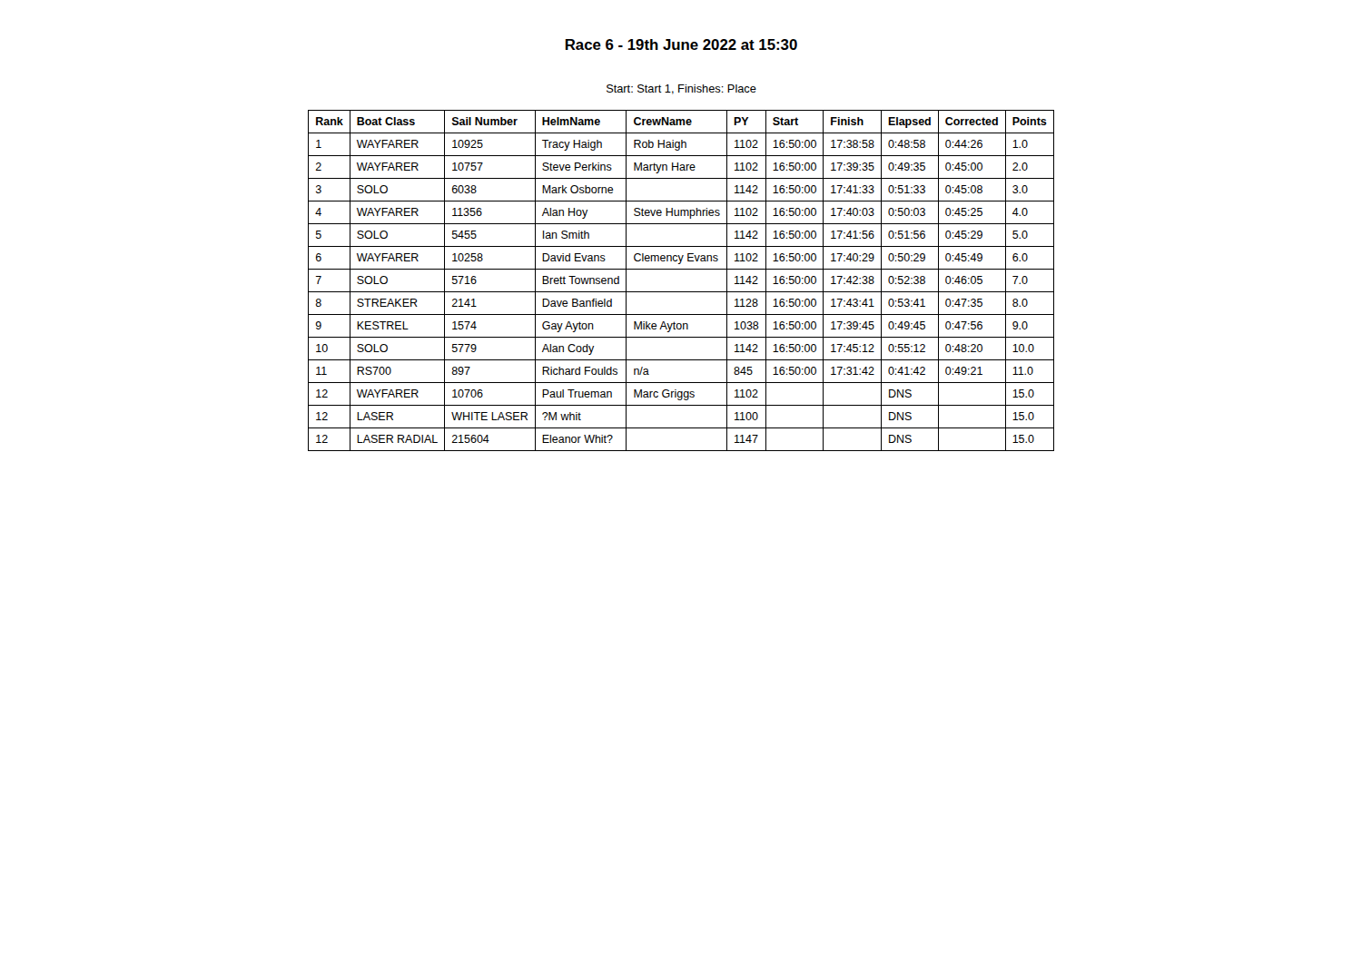Race 6 - 19th June 2022 at 15:30
Start: Start 1, Finishes: Place
| Rank | Boat Class | Sail Number | HelmName | CrewName | PY | Start | Finish | Elapsed | Corrected | Points |
| --- | --- | --- | --- | --- | --- | --- | --- | --- | --- | --- |
| 1 | WAYFARER | 10925 | Tracy Haigh | Rob Haigh | 1102 | 16:50:00 | 17:38:58 | 0:48:58 | 0:44:26 | 1.0 |
| 2 | WAYFARER | 10757 | Steve Perkins | Martyn Hare | 1102 | 16:50:00 | 17:39:35 | 0:49:35 | 0:45:00 | 2.0 |
| 3 | SOLO | 6038 | Mark Osborne | | 1142 | 16:50:00 | 17:41:33 | 0:51:33 | 0:45:08 | 3.0 |
| 4 | WAYFARER | 11356 | Alan Hoy | Steve Humphries | 1102 | 16:50:00 | 17:40:03 | 0:50:03 | 0:45:25 | 4.0 |
| 5 | SOLO | 5455 | Ian Smith | | 1142 | 16:50:00 | 17:41:56 | 0:51:56 | 0:45:29 | 5.0 |
| 6 | WAYFARER | 10258 | David Evans | Clemency Evans | 1102 | 16:50:00 | 17:40:29 | 0:50:29 | 0:45:49 | 6.0 |
| 7 | SOLO | 5716 | Brett Townsend | | 1142 | 16:50:00 | 17:42:38 | 0:52:38 | 0:46:05 | 7.0 |
| 8 | STREAKER | 2141 | Dave Banfield | | 1128 | 16:50:00 | 17:43:41 | 0:53:41 | 0:47:35 | 8.0 |
| 9 | KESTREL | 1574 | Gay Ayton | Mike Ayton | 1038 | 16:50:00 | 17:39:45 | 0:49:45 | 0:47:56 | 9.0 |
| 10 | SOLO | 5779 | Alan Cody | | 1142 | 16:50:00 | 17:45:12 | 0:55:12 | 0:48:20 | 10.0 |
| 11 | RS700 | 897 | Richard Foulds | n/a | 845 | 16:50:00 | 17:31:42 | 0:41:42 | 0:49:21 | 11.0 |
| 12 | WAYFARER | 10706 | Paul Trueman | Marc Griggs | 1102 | | | DNS | | 15.0 |
| 12 | LASER | WHITE LASER | ?M whit | | 1100 | | | DNS | | 15.0 |
| 12 | LASER RADIAL | 215604 | Eleanor Whit? | | 1147 | | | DNS | | 15.0 |